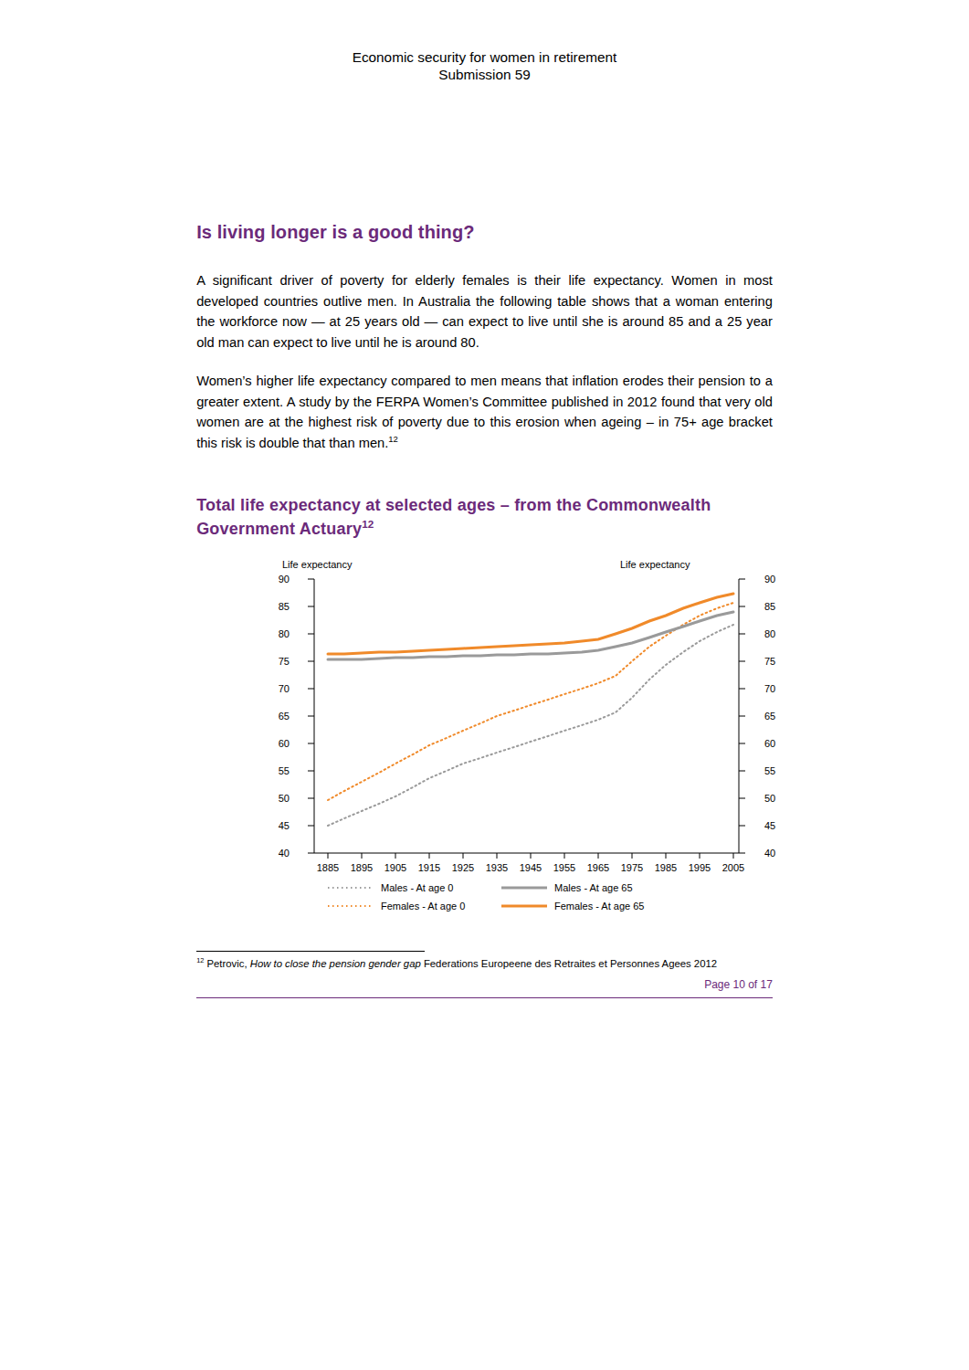Economic security for women in retirement
Submission 59
Is living longer is a good thing?
A significant driver of poverty for elderly females is their life expectancy. Women in most developed countries outlive men. In Australia the following table shows that a woman entering the workforce now — at 25 years old — can expect to live until she is around 85 and a 25 year old man can expect to live until he is around 80.
Women’s higher life expectancy compared to men means that inflation erodes their pension to a greater extent. A study by the FERPA Women’s Committee published in 2012 found that very old women are at the highest risk of poverty due to this erosion when ageing – in 75+ age bracket this risk is double that than men.12
Total life expectancy at selected ages – from the Commonwealth Government Actuary12
Life expectancy Life expectancy 90 85 80 75 70 65 60 55 50 45 40 90 85 80 75 70 65 60 55 50 45 40 1885 1895 1905 1915 1925 1935 1945 1955 1965 1975 1985 1995 2005 Males - At age 0 Males - At age 65 Females - At age 0 Females - At age 65
12 Petrovic, How to close the pension gender gap Federations Europeene des Retraites et Personnes Agees 2012
Page 10 of 17